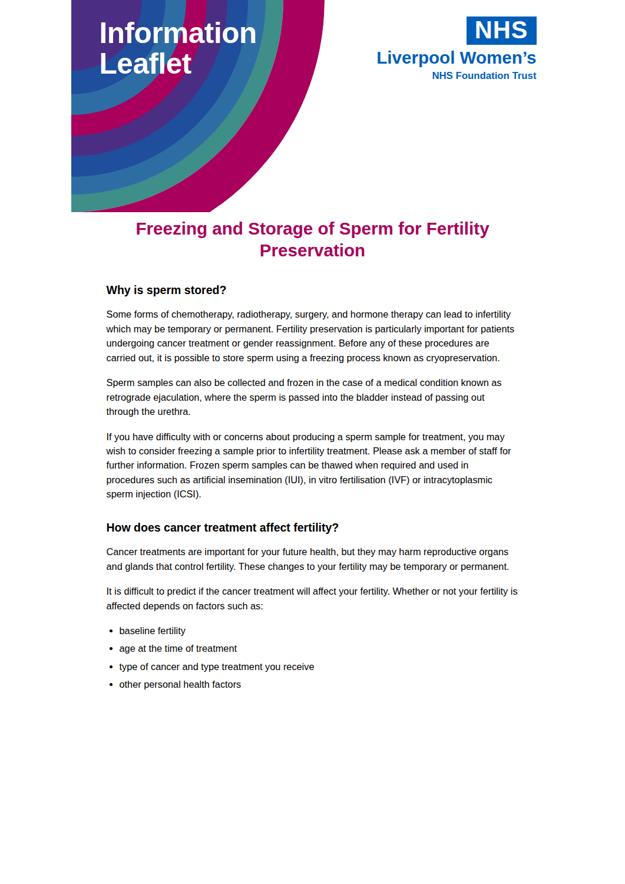Information
Leaflet
NHS
Liverpool Women’s
NHS Foundation Trust
Freezing and Storage of Sperm for Fertility Preservation
Why is sperm stored?
Some forms of chemotherapy, radiotherapy, surgery, and hormone therapy can lead to infertility which may be temporary or permanent. Fertility preservation is particularly important for patients undergoing cancer treatment or gender reassignment. Before any of these procedures are carried out, it is possible to store sperm using a freezing process known as cryopreservation.
Sperm samples can also be collected and frozen in the case of a medical condition known as retrograde ejaculation, where the sperm is passed into the bladder instead of passing out through the urethra.
If you have difficulty with or concerns about producing a sperm sample for treatment, you may wish to consider freezing a sample prior to infertility treatment. Please ask a member of staff for further information. Frozen sperm samples can be thawed when required and used in procedures such as artificial insemination (IUI), in vitro fertilisation (IVF) or intracytoplasmic sperm injection (ICSI).
How does cancer treatment affect fertility?
Cancer treatments are important for your future health, but they may harm reproductive organs and glands that control fertility. These changes to your fertility may be temporary or permanent.
It is difficult to predict if the cancer treatment will affect your fertility. Whether or not your fertility is affected depends on factors such as:
baseline fertility
age at the time of treatment
type of cancer and type treatment you receive
other personal health factors